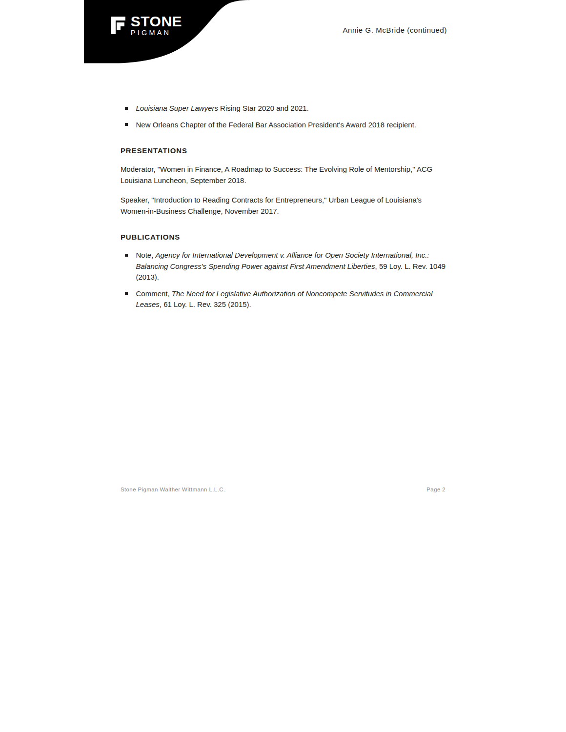STONE PIGMAN
Annie G. McBride (continued)
Louisiana Super Lawyers Rising Star 2020 and 2021.
New Orleans Chapter of the Federal Bar Association President's Award 2018 recipient.
Presentations
Moderator, "Women in Finance, A Roadmap to Success: The Evolving Role of Mentorship," ACG Louisiana Luncheon, September 2018.
Speaker, "Introduction to Reading Contracts for Entrepreneurs," Urban League of Louisiana's Women-in-Business Challenge, November 2017.
Publications
Note, Agency for International Development v. Alliance for Open Society International, Inc.: Balancing Congress's Spending Power against First Amendment Liberties, 59 Loy. L. Rev. 1049 (2013).
Comment, The Need for Legislative Authorization of Noncompete Servitudes in Commercial Leases, 61 Loy. L. Rev. 325 (2015).
Stone Pigman Walther Wittmann L.L.C. Page 2